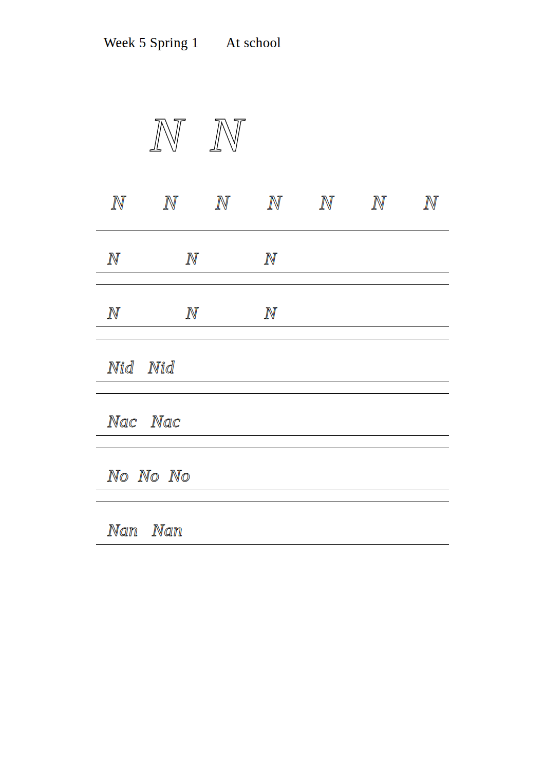Week 5 Spring 1 At school
N N
N N N N N N N
N N N
N N N
Nid Nid
Nac Nac
No No No
Nan Nan